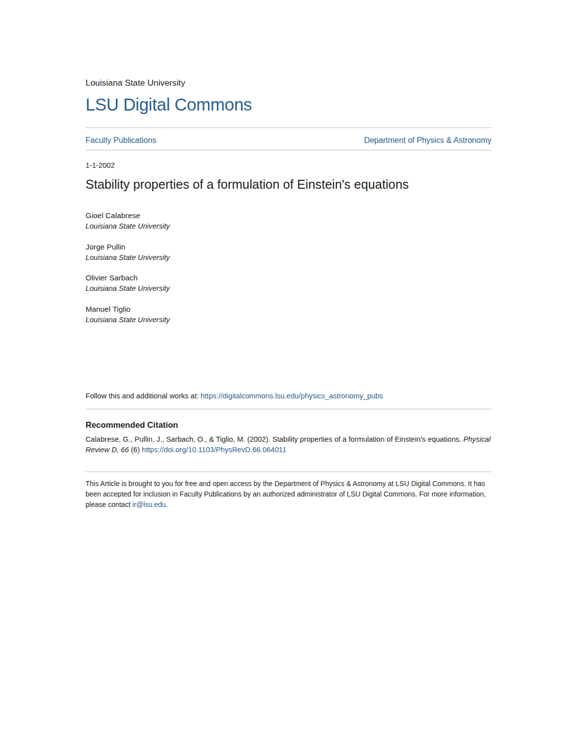Louisiana State University
LSU Digital Commons
Faculty Publications Department of Physics & Astronomy
1-1-2002
Stability properties of a formulation of Einstein's equations
Gioel Calabrese
Louisiana State University
Jorge Pullin
Louisiana State University
Olivier Sarbach
Louisiana State University
Manuel Tiglio
Louisiana State University
Follow this and additional works at: https://digitalcommons.lsu.edu/physics_astronomy_pubs
Recommended Citation
Calabrese, G., Pullin, J., Sarbach, O., & Tiglio, M. (2002). Stability properties of a formulation of Einstein's equations. Physical Review D, 66 (6) https://doi.org/10.1103/PhysRevD.66.064011
This Article is brought to you for free and open access by the Department of Physics & Astronomy at LSU Digital Commons. It has been accepted for inclusion in Faculty Publications by an authorized administrator of LSU Digital Commons. For more information, please contact ir@lsu.edu.